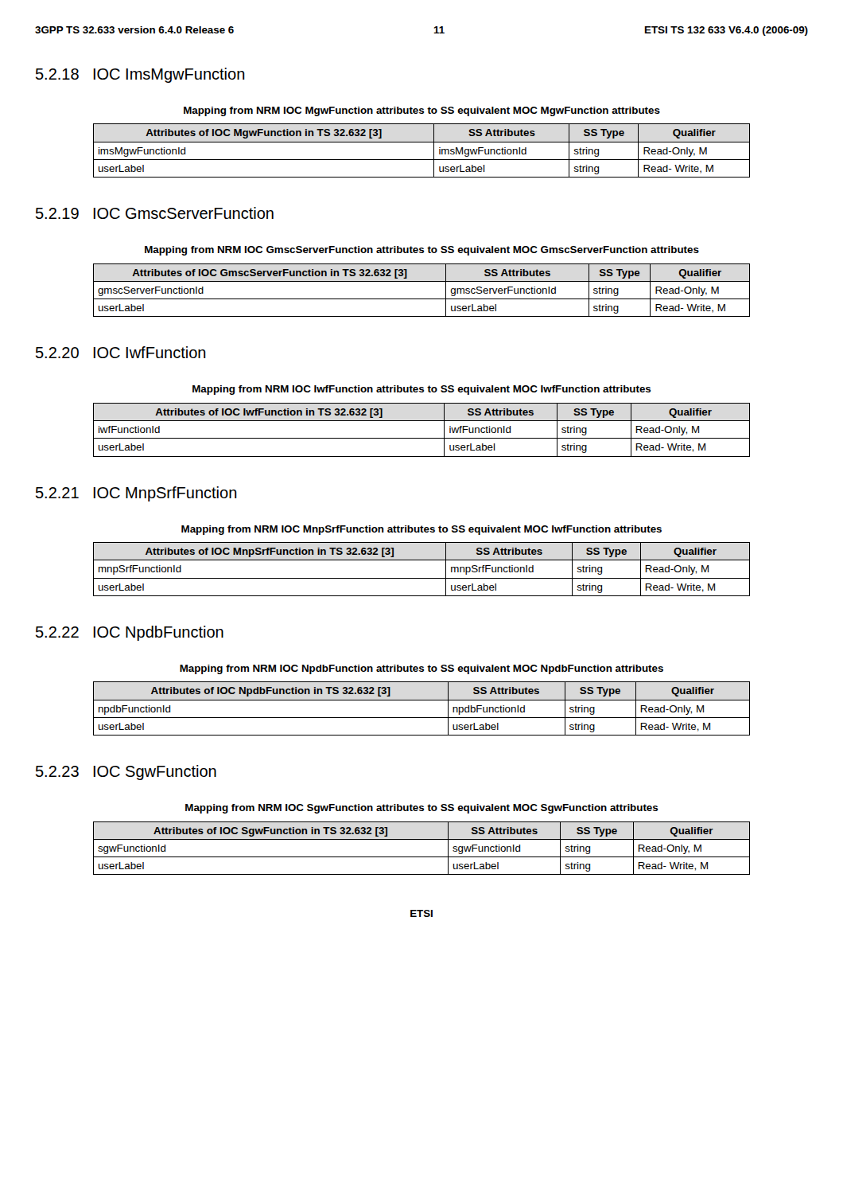3GPP TS 32.633 version 6.4.0 Release 6
11
ETSI TS 132 633 V6.4.0 (2006-09)
5.2.18 IOC ImsMgwFunction
Mapping from NRM IOC MgwFunction attributes to SS equivalent MOC MgwFunction attributes
| Attributes of IOC MgwFunction in TS 32.632 [3] | SS Attributes | SS Type | Qualifier |
| --- | --- | --- | --- |
| imsMgwFunctionId | imsMgwFunctionId | string | Read-Only, M |
| userLabel | userLabel | string | Read- Write, M |
5.2.19 IOC GmscServerFunction
Mapping from NRM IOC GmscServerFunction attributes to SS equivalent MOC GmscServerFunction attributes
| Attributes of IOC GmscServerFunction in TS 32.632 [3] | SS Attributes | SS Type | Qualifier |
| --- | --- | --- | --- |
| gmscServerFunctionId | gmscServerFunctionId | string | Read-Only, M |
| userLabel | userLabel | string | Read- Write, M |
5.2.20 IOC IwfFunction
Mapping from NRM IOC IwfFunction attributes to SS equivalent MOC IwfFunction attributes
| Attributes of IOC IwfFunction in TS 32.632 [3] | SS Attributes | SS Type | Qualifier |
| --- | --- | --- | --- |
| iwfFunctionId | iwfFunctionId | string | Read-Only, M |
| userLabel | userLabel | string | Read- Write, M |
5.2.21 IOC MnpSrfFunction
Mapping from NRM IOC MnpSrfFunction attributes to SS equivalent MOC IwfFunction attributes
| Attributes of IOC MnpSrfFunction in TS 32.632 [3] | SS Attributes | SS Type | Qualifier |
| --- | --- | --- | --- |
| mnpSrfFunctionId | mnpSrfFunctionId | string | Read-Only, M |
| userLabel | userLabel | string | Read- Write, M |
5.2.22 IOC NpdbFunction
Mapping from NRM IOC NpdbFunction attributes to SS equivalent MOC NpdbFunction attributes
| Attributes of IOC NpdbFunction in TS 32.632 [3] | SS Attributes | SS Type | Qualifier |
| --- | --- | --- | --- |
| npdbFunctionId | npdbFunctionId | string | Read-Only, M |
| userLabel | userLabel | string | Read- Write, M |
5.2.23 IOC SgwFunction
Mapping from NRM IOC SgwFunction attributes to SS equivalent MOC SgwFunction attributes
| Attributes of IOC SgwFunction in TS 32.632 [3] | SS Attributes | SS Type | Qualifier |
| --- | --- | --- | --- |
| sgwFunctionId | sgwFunctionId | string | Read-Only, M |
| userLabel | userLabel | string | Read- Write, M |
ETSI